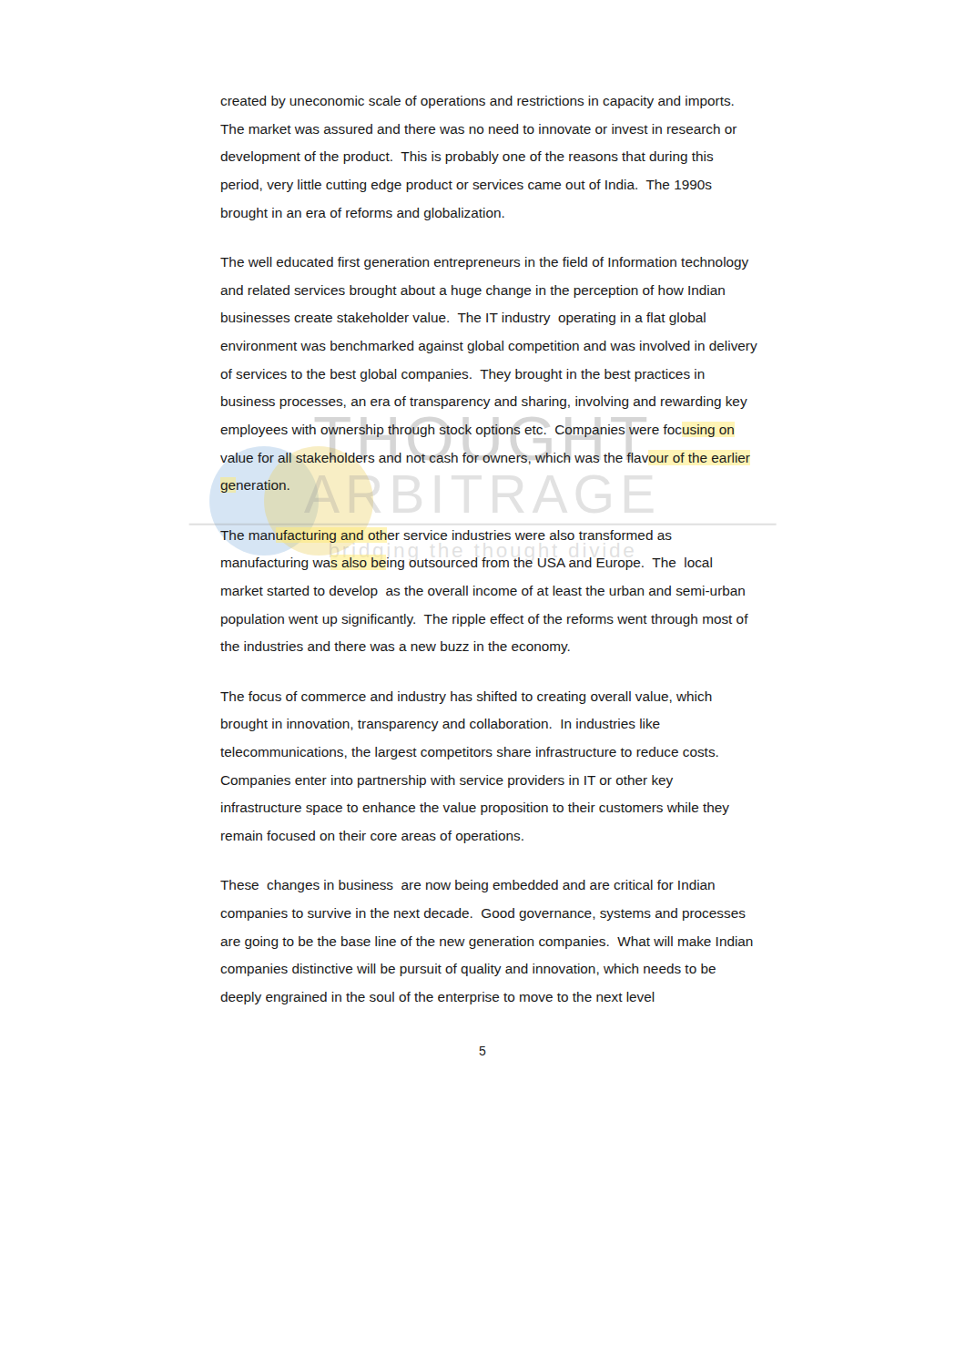THOUGHT
ARBITRAGE
bridging the thought divide
created by uneconomic scale of operations and restrictions in capacity and imports. The market was assured and there was no need to innovate or invest in research or development of the product. This is probably one of the reasons that during this period, very little cutting edge product or services came out of India. The 1990s brought in an era of reforms and globalization.
The well educated first generation entrepreneurs in the field of Information technology and related services brought about a huge change in the perception of how Indian businesses create stakeholder value. The IT industry operating in a flat global environment was benchmarked against global competition and was involved in delivery of services to the best global companies. They brought in the best practices in business processes, an era of transparency and sharing, involving and rewarding key employees with ownership through stock options etc. Companies were focusing on value for all stakeholders and not cash for owners, which was the flavour of the earlier generation.
The manufacturing and other service industries were also transformed as manufacturing was also being outsourced from the USA and Europe. The local market started to develop as the overall income of at least the urban and semi-urban population went up significantly. The ripple effect of the reforms went through most of the industries and there was a new buzz in the economy.
The focus of commerce and industry has shifted to creating overall value, which brought in innovation, transparency and collaboration. In industries like telecommunications, the largest competitors share infrastructure to reduce costs. Companies enter into partnership with service providers in IT or other key infrastructure space to enhance the value proposition to their customers while they remain focused on their core areas of operations.
These changes in business are now being embedded and are critical for Indian companies to survive in the next decade. Good governance, systems and processes are going to be the base line of the new generation companies. What will make Indian companies distinctive will be pursuit of quality and innovation, which needs to be deeply engrained in the soul of the enterprise to move to the next level
5